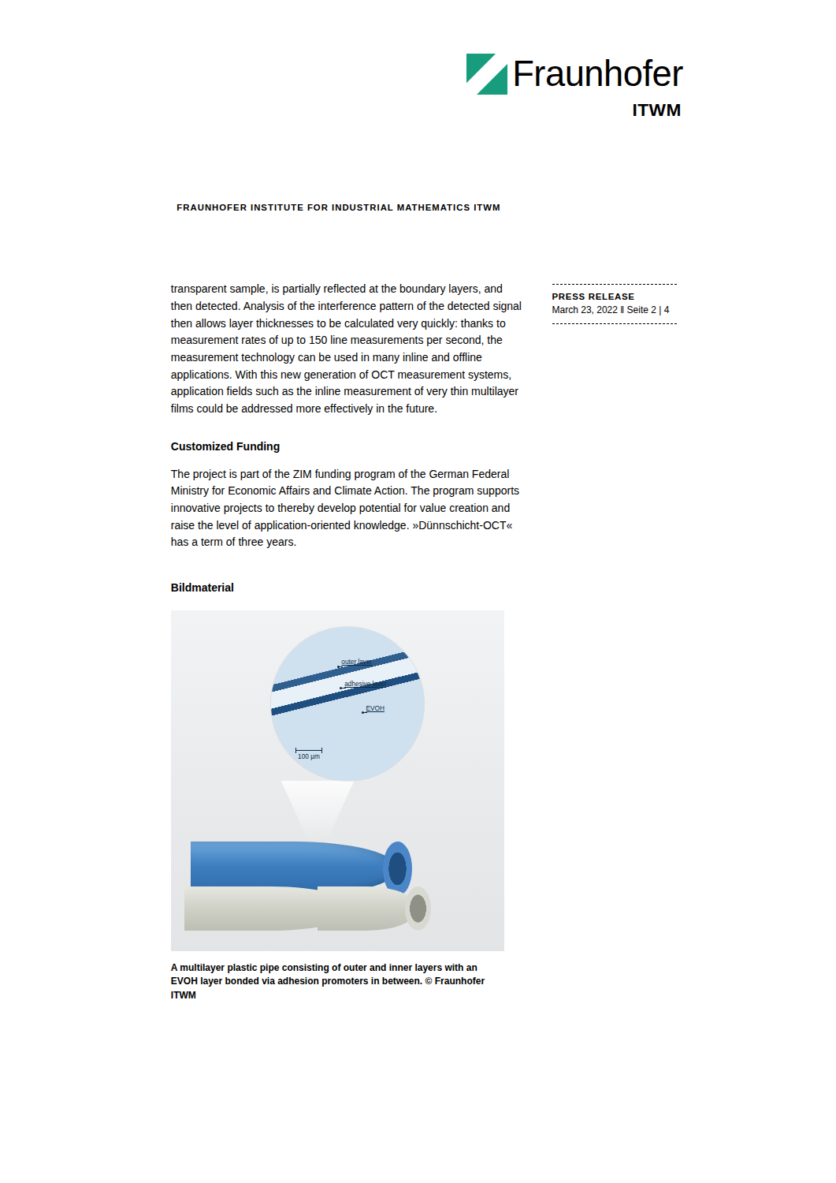Fraunhofer
ITWM
FRAUNHOFER INSTITUTE FOR INDUSTRIAL MATHEMATICS ITWM
transparent sample, is partially reflected at the boundary layers, and then detected. Analysis of the interference pattern of the detected signal then allows layer thicknesses to be calculated very quickly: thanks to measurement rates of up to 150 line measurements per second, the measurement technology can be used in many inline and offline applications. With this new generation of OCT measurement systems, application fields such as the inline measurement of very thin multilayer films could be addressed more effectively in the future.
Customized Funding
The project is part of the ZIM funding program of the German Federal Ministry for Economic Affairs and Climate Action. The program supports innovative projects to thereby develop potential for value creation and raise the level of application-oriented knowledge. »Dünnschicht-OCT« has a term of three years.
Bildmaterial
outer layer
adhesive layer
EVOH
100 µm
A multilayer plastic pipe consisting of outer and inner layers with an EVOH layer bonded via adhesion promoters in between. © Fraunhofer ITWM
Press Release
March 23, 2022 ǁ Seite 2 | 4